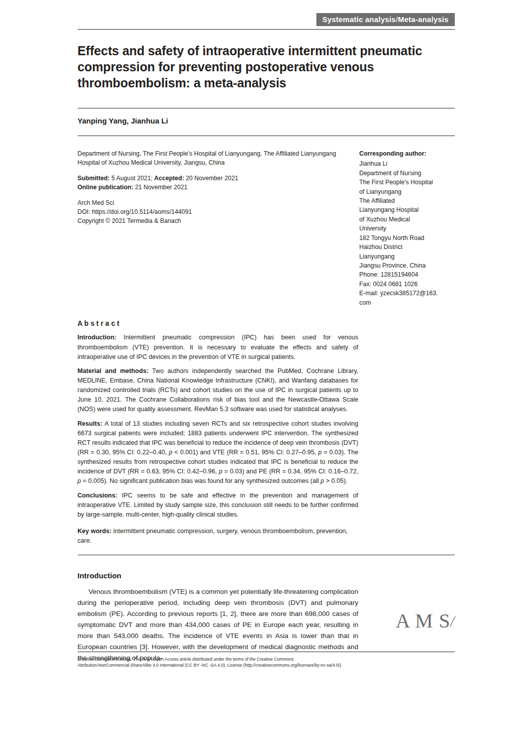Systematic analysis/Meta-analysis
Effects and safety of intraoperative intermittent pneumatic compression for preventing postoperative venous thromboembolism: a meta-analysis
Yanping Yang, Jianhua Li
Department of Nursing, The First People’s Hospital of Lianyungang, The Affiliated Lianyungang Hospital of Xuzhou Medical University, Jiangsu, China
Submitted: 5 August 2021; Accepted: 20 November 2021
Online publication: 21 November 2021
Arch Med Sci
DOI: https://doi.org/10.5114/aoms/144091
Copyright © 2021 Termedia & Banach
Corresponding author:
Jianhua Li
Department of Nursing
The First People’s Hospital
of Lianyungang
The Affiliated
Lianyungang Hospital
of Xuzhou Medical
University
182 Tongyu North Road
Haizhou District
Lianyungang
Jiangsu Province, China
Phone: 12815194604
Fax: 0024 0681 1026
E-mail: yzecsk385172@163.
com
A b s t r a c t
Introduction: Intermittent pneumatic compression (IPC) has been used for venous thromboembolism (VTE) prevention. It is necessary to evaluate the effects and safety of intraoperative use of IPC devices in the prevention of VTE in surgical patients.
Material and methods: Two authors independently searched the PubMed, Cochrane Library, MEDLINE, Embase, China National Knowledge Infrastructure (CNKI), and Wanfang databases for randomized controlled trials (RCTs) and cohort studies on the use of IPC in surgical patients up to June 10, 2021. The Cochrane Collaborations risk of bias tool and the Newcastle-Ottawa Scale (NOS) were used for quality assessment. RevMan 5.3 software was used for statistical analyses.
Results: A total of 13 studies including seven RCTs and six retrospective cohort studies involving 6673 surgical patients were included; 1883 patients underwent IPC intervention. The synthesized RCT results indicated that IPC was beneficial to reduce the incidence of deep vein thrombosis (DVT) (RR = 0.30, 95% CI: 0.22–0.40, p < 0.001) and VTE (RR = 0.51, 95% CI: 0.27–0.95, p = 0.03). The synthesized results from retrospective cohort studies indicated that IPC is beneficial to reduce the incidence of DVT (RR = 0.63, 95% CI: 0.42–0.96, p = 0.03) and PE (RR = 0.34, 95% CI: 0.16–0.72, p = 0.005). No significant publication bias was found for any synthesized outcomes (all p > 0.05).
Conclusions: IPC seems to be safe and effective in the prevention and management of intraoperative VTE. Limited by study sample size, this conclusion still needs to be further confirmed by large-sample, multi-center, high-quality clinical studies.
Key words: intermittent pneumatic compression, surgery, venous thromboembolism, prevention, care.
Introduction
Venous thromboembolism (VTE) is a common yet potentially life-threatening complication during the perioperative period, including deep vein thrombosis (DVT) and pulmonary embolism (PE). According to previous reports [1, 2], there are more than 698,000 cases of symptomatic DVT and more than 434,000 cases of PE in Europe each year, resulting in more than 543,000 deaths. The incidence of VTE events in Asia is lower than that in European countries [3]. However, with the development of medical diagnostic methods and the strengthening of popula-
A M S⁄
Creative Commons licenses: This is an Open Access article distributed under the terms of the Creative Commons
Attribution-NonCommercial-ShareAlike 4.0 International (CC BY -NC -SA 4.0). License (http://creativecommons.org/licenses/by-nc-sa/4.0/).